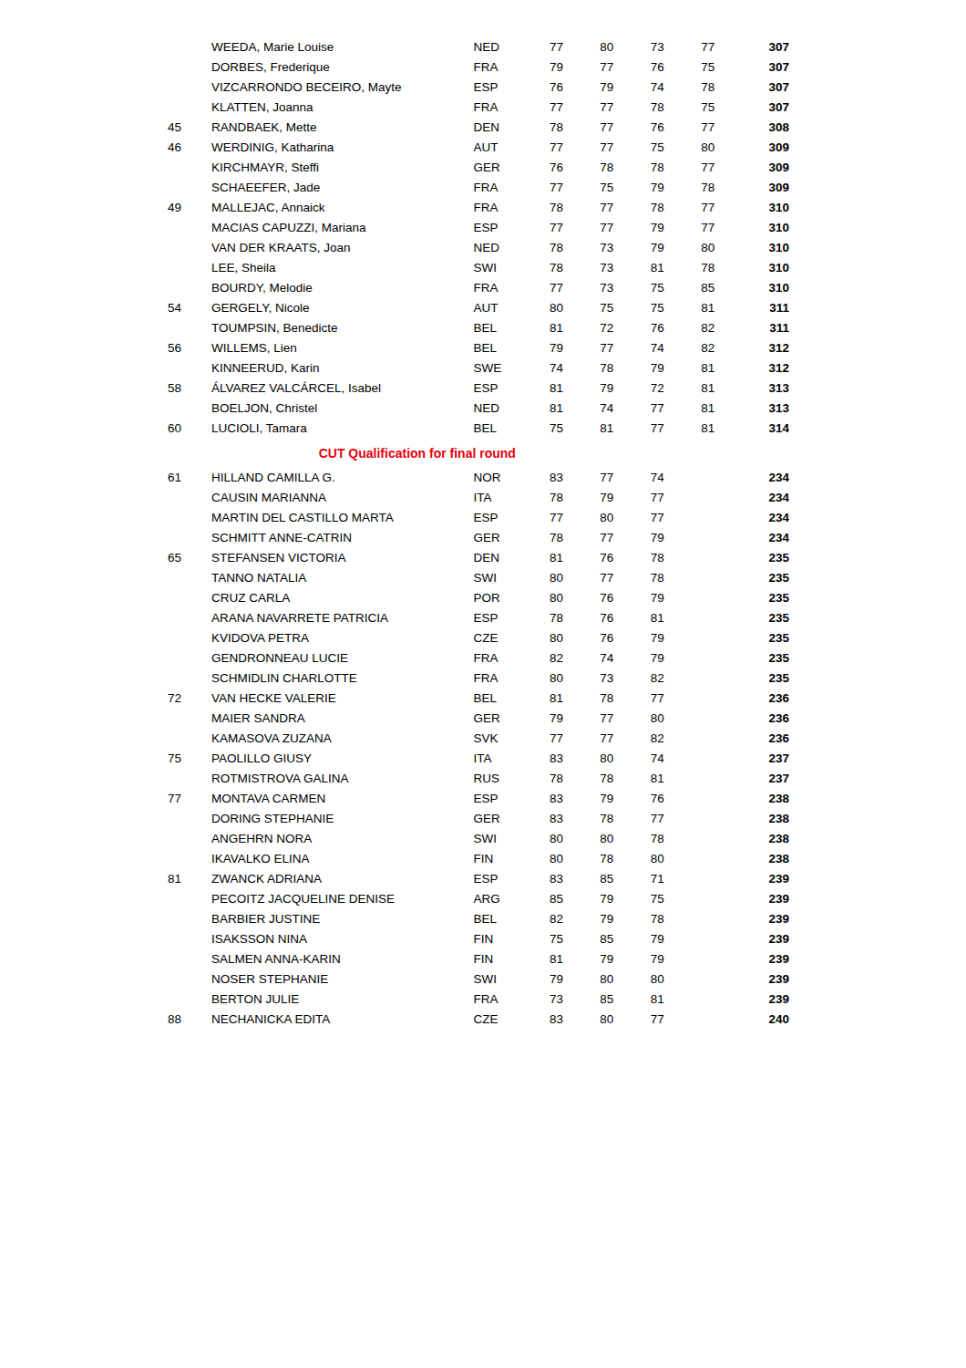| | WEEDA, Marie Louise | NED | 77 | 80 | 73 | 77 | 307 |
| | DORBES, Frederique | FRA | 79 | 77 | 76 | 75 | 307 |
| | VIZCARRONDO BECEIRO, Mayte | ESP | 76 | 79 | 74 | 78 | 307 |
| | KLATTEN, Joanna | FRA | 77 | 77 | 78 | 75 | 307 |
| 45 | RANDBAEK, Mette | DEN | 78 | 77 | 76 | 77 | 308 |
| 46 | WERDINIG, Katharina | AUT | 77 | 77 | 75 | 80 | 309 |
| | KIRCHMAYR, Steffi | GER | 76 | 78 | 78 | 77 | 309 |
| | SCHAEEFER, Jade | FRA | 77 | 75 | 79 | 78 | 309 |
| 49 | MALLEJAC, Annaick | FRA | 78 | 77 | 78 | 77 | 310 |
| | MACIAS CAPUZZI, Mariana | ESP | 77 | 77 | 79 | 77 | 310 |
| | VAN DER KRAATS, Joan | NED | 78 | 73 | 79 | 80 | 310 |
| | LEE, Sheila | SWI | 78 | 73 | 81 | 78 | 310 |
| | BOURDY, Melodie | FRA | 77 | 73 | 75 | 85 | 310 |
| 54 | GERGELY, Nicole | AUT | 80 | 75 | 75 | 81 | 311 |
| | TOUMPSIN, Benedicte | BEL | 81 | 72 | 76 | 82 | 311 |
| 56 | WILLEMS, Lien | BEL | 79 | 77 | 74 | 82 | 312 |
| | KINNEERUD, Karin | SWE | 74 | 78 | 79 | 81 | 312 |
| 58 | ÁLVAREZ VALCÁRCEL, Isabel | ESP | 81 | 79 | 72 | 81 | 313 |
| | BOELJON, Christel | NED | 81 | 74 | 77 | 81 | 313 |
| 60 | LUCIOLI, Tamara | BEL | 75 | 81 | 77 | 81 | 314 |
| | CUT Qualification for final round | | | |
| 61 | HILLAND CAMILLA G. | NOR | 83 | 77 | 74 | | 234 |
| | CAUSIN MARIANNA | ITA | 78 | 79 | 77 | | 234 |
| | MARTIN DEL CASTILLO MARTA | ESP | 77 | 80 | 77 | | 234 |
| | SCHMITT ANNE-CATRIN | GER | 78 | 77 | 79 | | 234 |
| 65 | STEFANSEN VICTORIA | DEN | 81 | 76 | 78 | | 235 |
| | TANNO NATALIA | SWI | 80 | 77 | 78 | | 235 |
| | CRUZ CARLA | POR | 80 | 76 | 79 | | 235 |
| | ARANA NAVARRETE PATRICIA | ESP | 78 | 76 | 81 | | 235 |
| | KVIDOVA PETRA | CZE | 80 | 76 | 79 | | 235 |
| | GENDRONNEAU LUCIE | FRA | 82 | 74 | 79 | | 235 |
| | SCHMIDLIN CHARLOTTE | FRA | 80 | 73 | 82 | | 235 |
| 72 | VAN HECKE VALERIE | BEL | 81 | 78 | 77 | | 236 |
| | MAIER SANDRA | GER | 79 | 77 | 80 | | 236 |
| | KAMASOVA ZUZANA | SVK | 77 | 77 | 82 | | 236 |
| 75 | PAOLILLO GIUSY | ITA | 83 | 80 | 74 | | 237 |
| | ROTMISTROVA GALINA | RUS | 78 | 78 | 81 | | 237 |
| 77 | MONTAVA CARMEN | ESP | 83 | 79 | 76 | | 238 |
| | DORING STEPHANIE | GER | 83 | 78 | 77 | | 238 |
| | ANGEHRN NORA | SWI | 80 | 80 | 78 | | 238 |
| | IKAVALKO ELINA | FIN | 80 | 78 | 80 | | 238 |
| 81 | ZWANCK ADRIANA | ESP | 83 | 85 | 71 | | 239 |
| | PECOITZ JACQUELINE DENISE | ARG | 85 | 79 | 75 | | 239 |
| | BARBIER JUSTINE | BEL | 82 | 79 | 78 | | 239 |
| | ISAKSSON NINA | FIN | 75 | 85 | 79 | | 239 |
| | SALMEN ANNA-KARIN | FIN | 81 | 79 | 79 | | 239 |
| | NOSER STEPHANIE | SWI | 79 | 80 | 80 | | 239 |
| | BERTON JULIE | FRA | 73 | 85 | 81 | | 239 |
| 88 | NECHANICKA EDITA | CZE | 83 | 80 | 77 | | 240 |